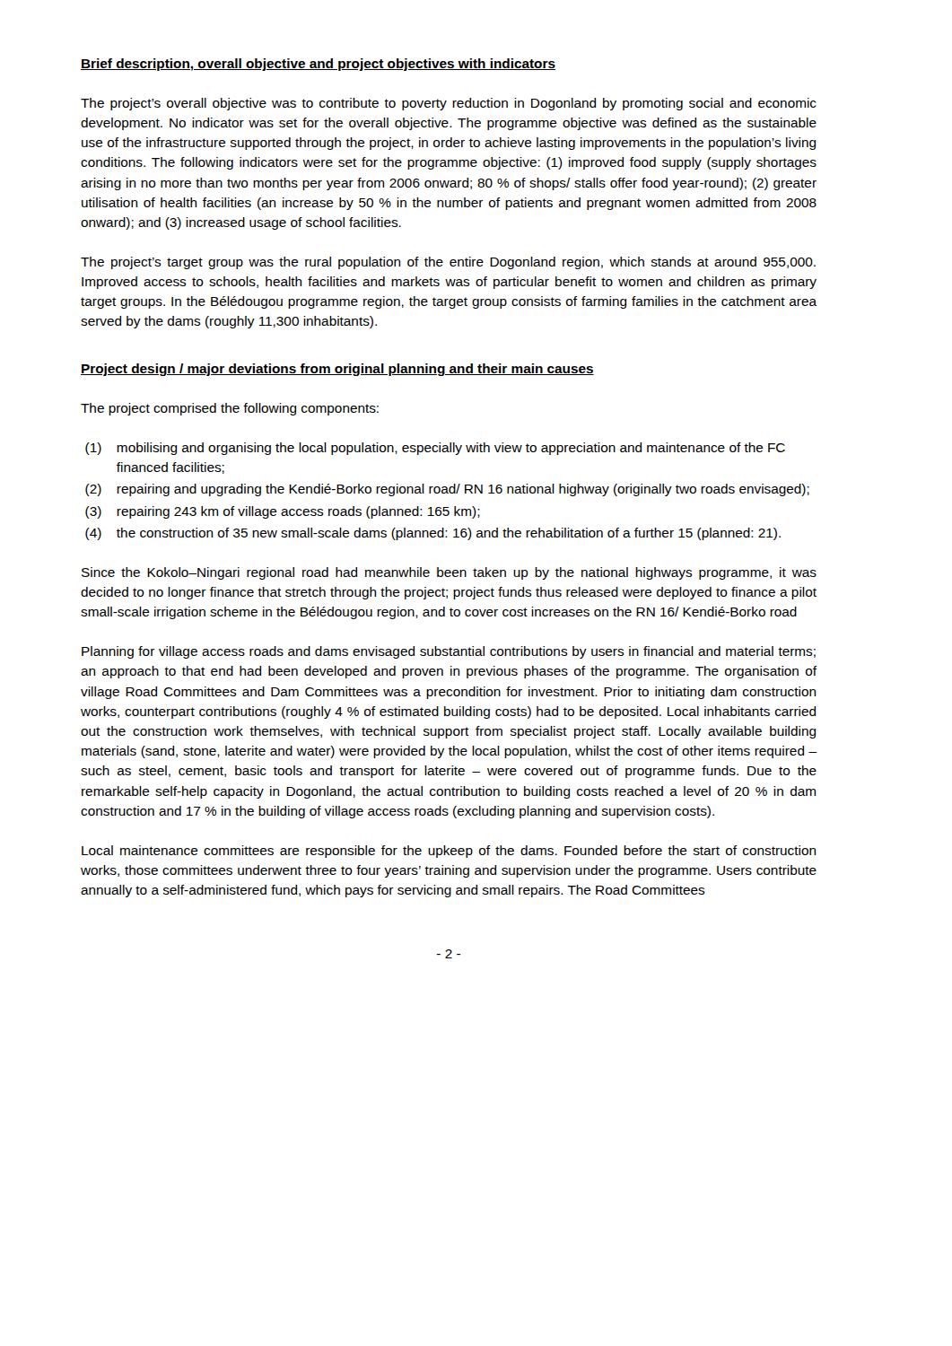Brief description, overall objective and project objectives with indicators
The project’s overall objective was to contribute to poverty reduction in Dogonland by promoting social and economic development. No indicator was set for the overall objective. The programme objective was defined as the sustainable use of the infrastructure supported through the project, in order to achieve lasting improvements in the population’s living conditions. The following indicators were set for the programme objective: (1) improved food supply (supply shortages arising in no more than two months per year from 2006 onward; 80 % of shops/ stalls offer food year-round); (2) greater utilisation of health facilities (an increase by 50 % in the number of patients and pregnant women admitted from 2008 onward); and (3) increased usage of school facilities.
The project’s target group was the rural population of the entire Dogonland region, which stands at around 955,000. Improved access to schools, health facilities and markets was of particular benefit to women and children as primary target groups. In the Bélédougou programme region, the target group consists of farming families in the catchment area served by the dams (roughly 11,300 inhabitants).
Project design / major deviations from original planning and their main causes
The project comprised the following components:
(1) mobilising and organising the local population, especially with view to appreciation and maintenance of the FC financed facilities;
(2) repairing and upgrading the Kendié-Borko regional road/ RN 16 national highway (originally two roads envisaged);
(3) repairing 243 km of village access roads (planned: 165 km);
(4) the construction of 35 new small-scale dams (planned: 16) and the rehabilitation of a further 15 (planned: 21).
Since the Kokolo–Ningari regional road had meanwhile been taken up by the national highways programme, it was decided to no longer finance that stretch through the project; project funds thus released were deployed to finance a pilot small-scale irrigation scheme in the Bélédougou region, and to cover cost increases on the RN 16/ Kendié-Borko road
Planning for village access roads and dams envisaged substantial contributions by users in financial and material terms; an approach to that end had been developed and proven in previous phases of the programme. The organisation of village Road Committees and Dam Committees was a precondition for investment. Prior to initiating dam construction works, counterpart contributions (roughly 4 % of estimated building costs) had to be deposited. Local inhabitants carried out the construction work themselves, with technical support from specialist project staff. Locally available building materials (sand, stone, laterite and water) were provided by the local population, whilst the cost of other items required – such as steel, cement, basic tools and transport for laterite – were covered out of programme funds. Due to the remarkable self-help capacity in Dogonland, the actual contribution to building costs reached a level of 20 % in dam construction and 17 % in the building of village access roads (excluding planning and supervision costs).
Local maintenance committees are responsible for the upkeep of the dams. Founded before the start of construction works, those committees underwent three to four years’ training and supervision under the programme. Users contribute annually to a self-administered fund, which pays for servicing and small repairs. The Road Committees
- 2 -